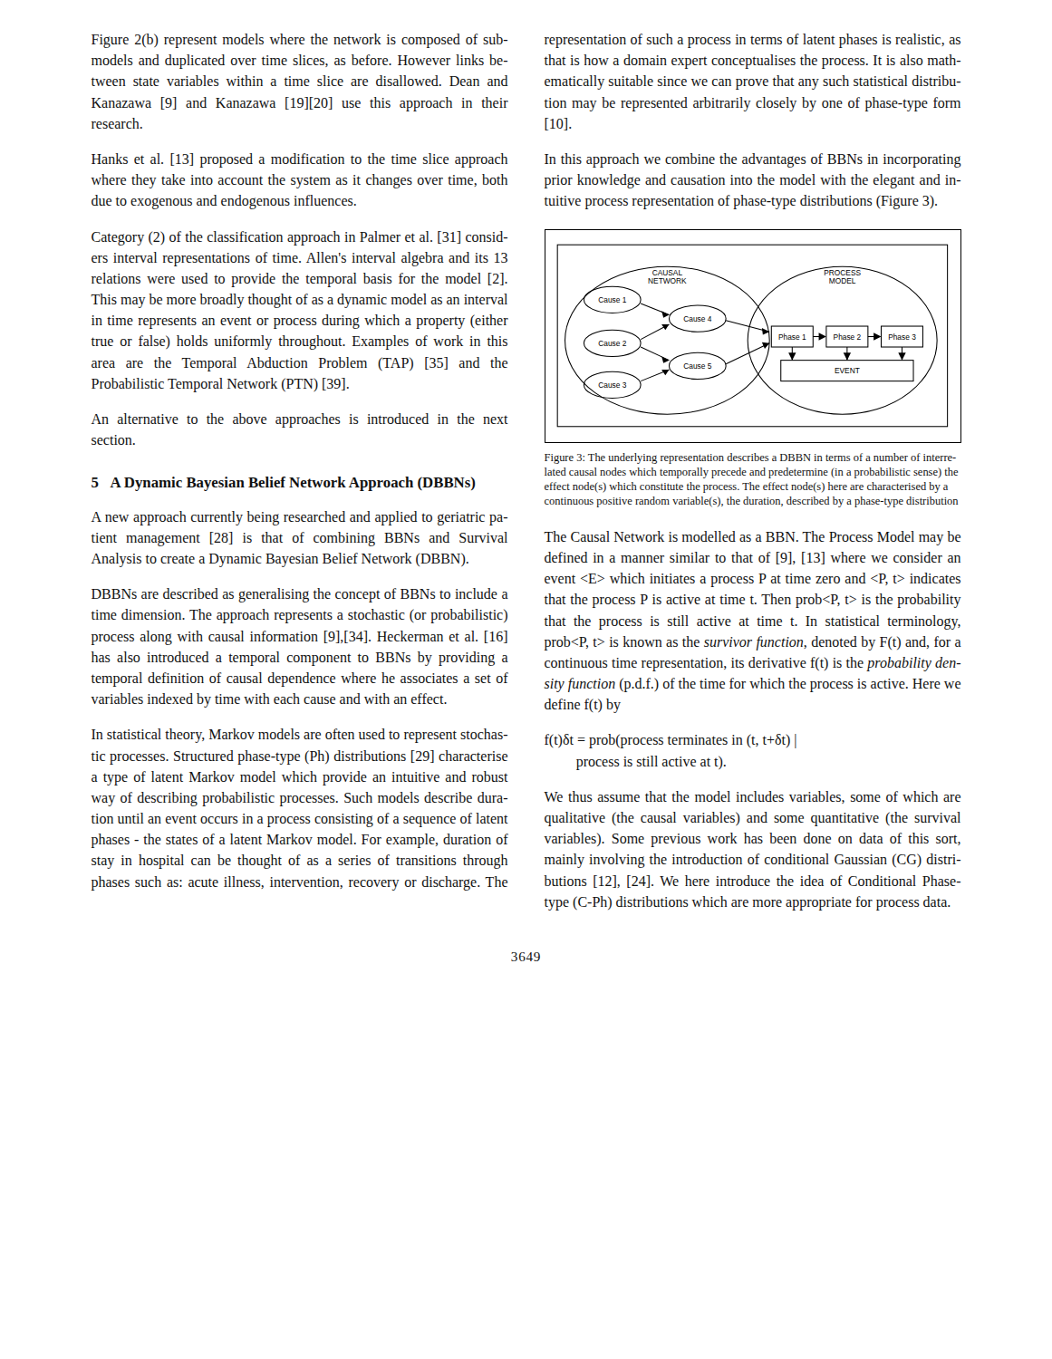Figure 2(b) represent models where the network is composed of sub-models and duplicated over time slices, as before. However links between state variables within a time slice are disallowed. Dean and Kanazawa [9] and Kanazawa [19][20] use this approach in their research.
Hanks et al. [13] proposed a modification to the time slice approach where they take into account the system as it changes over time, both due to exogenous and endogenous influences.
Category (2) of the classification approach in Palmer et al. [31] considers interval representations of time. Allen's interval algebra and its 13 relations were used to provide the temporal basis for the model [2]. This may be more broadly thought of as a dynamic model as an interval in time represents an event or process during which a property (either true or false) holds uniformly throughout. Examples of work in this area are the Temporal Abduction Problem (TAP) [35] and the Probabilistic Temporal Network (PTN) [39].
An alternative to the above approaches is introduced in the next section.
5 A Dynamic Bayesian Belief Network Approach (DBBNs)
A new approach currently being researched and applied to geriatric patient management [28] is that of combining BBNs and Survival Analysis to create a Dynamic Bayesian Belief Network (DBBN).
DBBNs are described as generalising the concept of BBNs to include a time dimension. The approach represents a stochastic (or probabilistic) process along with causal information [9],[34]. Heckerman et al. [16] has also introduced a temporal component to BBNs by providing a temporal definition of causal dependence where he associates a set of variables indexed by time with each cause and with an effect.
In statistical theory, Markov models are often used to represent stochastic processes. Structured phase-type (Ph) distributions [29] characterise a type of latent Markov model which provide an intuitive and robust way of describing probabilistic processes. Such models describe duration until an event occurs in a process consisting of a sequence of latent phases - the states of a latent Markov model. For example, duration of stay in hospital can be thought of as a series of transitions through phases such as: acute illness, intervention, recovery or discharge. The representation of such a process in terms of latent phases is realistic, as that is how a domain expert conceptualises the process. It is also mathematically suitable since we can prove that any such statistical distribution may be represented arbitrarily closely by one of phase-type form [10].
In this approach we combine the advantages of BBNs in incorporating prior knowledge and causation into the model with the elegant and intuitive process representation of phase-type distributions (Figure 3).
CAUSAL NETWORK PROCESS MODEL Cause 1 Cause 2 Cause 3 Cause 4 Cause 5 Phase 1 Phase 2 Phase 3 EVENT
Figure 3: The underlying representation describes a DBBN in terms of a number of interrelated causal nodes which temporally precede and predetermine (in a probabilistic sense) the effect node(s) which constitute the process. The effect node(s) here are characterised by a continuous positive random variable(s), the duration, described by a phase-type distribution
The Causal Network is modelled as a BBN. The Process Model may be defined in a manner similar to that of [9], [13] where we consider an event <E> which initiates a process P at time zero and <P, t> indicates that the process P is active at time t. Then prob<P, t> is the probability that the process is still active at time t. In statistical terminology, prob<P, t> is known as the survivor function, denoted by F(t) and, for a continuous time representation, its derivative f(t) is the probability density function (p.d.f.) of the time for which the process is active. Here we define f(t) by
f(t)δt = prob(process terminates in (t, t+δt) | process is still active at t).
We thus assume that the model includes variables, some of which are qualitative (the causal variables) and some quantitative (the survival variables). Some previous work has been done on data of this sort, mainly involving the introduction of conditional Gaussian (CG) distributions [12], [24]. We here introduce the idea of Conditional Phase-type (C-Ph) distributions which are more appropriate for process data.
3649